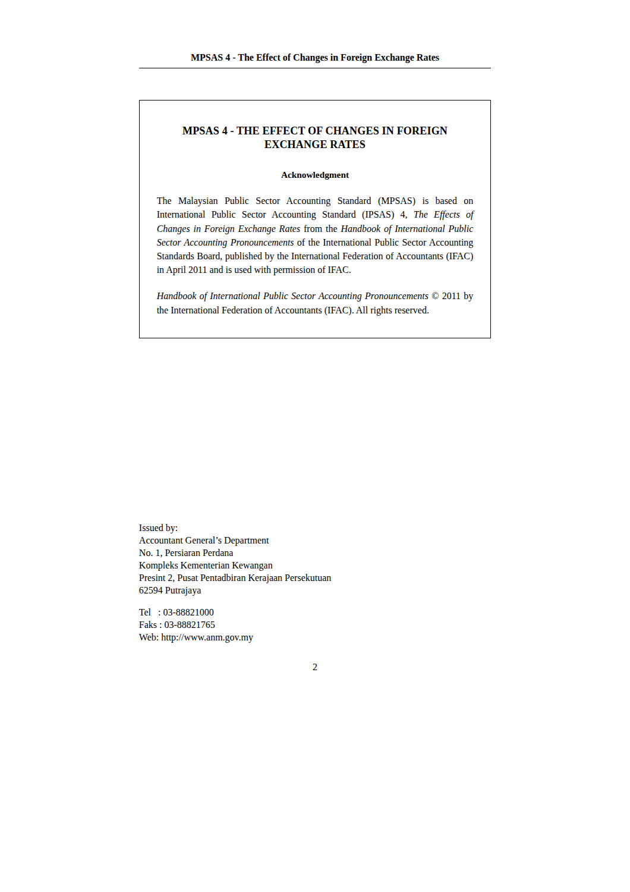MPSAS 4 - The Effect of Changes in Foreign Exchange Rates
MPSAS 4 - The Effect of Changes in Foreign Exchange Rates
Acknowledgment
The Malaysian Public Sector Accounting Standard (MPSAS) is based on International Public Sector Accounting Standard (IPSAS) 4, The Effects of Changes in Foreign Exchange Rates from the Handbook of International Public Sector Accounting Pronouncements of the International Public Sector Accounting Standards Board, published by the International Federation of Accountants (IFAC) in April 2011 and is used with permission of IFAC.
Handbook of International Public Sector Accounting Pronouncements © 2011 by the International Federation of Accountants (IFAC). All rights reserved.
Issued by:
Accountant General’s Department
No. 1, Persiaran Perdana
Kompleks Kementerian Kewangan
Presint 2, Pusat Pentadbiran Kerajaan Persekutuan
62594 Putrajaya
Tel : 03-88821000
Faks : 03-88821765
Web: http://www.anm.gov.my
2